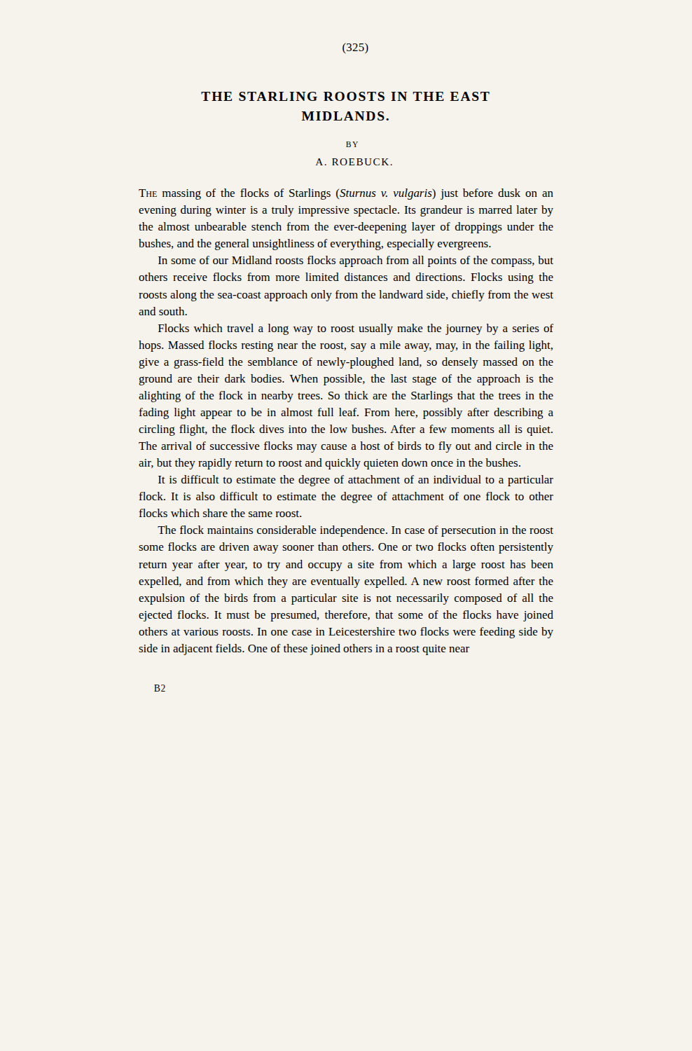(325)
The Starling Roosts in the East
Midlands.
by
A. Roebuck.
The massing of the flocks of Starlings (Sturnus v. vulgaris) just before dusk on an evening during winter is a truly impressive spectacle. Its grandeur is marred later by the almost unbearable stench from the ever-deepening layer of droppings under the bushes, and the general unsightliness of everything, especially evergreens.
In some of our Midland roosts flocks approach from all points of the compass, but others receive flocks from more limited distances and directions. Flocks using the roosts along the sea-coast approach only from the landward side, chiefly from the west and south.
Flocks which travel a long way to roost usually make the journey by a series of hops. Massed flocks resting near the roost, say a mile away, may, in the failing light, give a grass-field the semblance of newly-ploughed land, so densely massed on the ground are their dark bodies. When possible, the last stage of the approach is the alighting of the flock in nearby trees. So thick are the Starlings that the trees in the fading light appear to be in almost full leaf. From here, possibly after describing a circling flight, the flock dives into the low bushes. After a few moments all is quiet. The arrival of successive flocks may cause a host of birds to fly out and circle in the air, but they rapidly return to roost and quickly quieten down once in the bushes.
It is difficult to estimate the degree of attachment of an individual to a particular flock. It is also difficult to estimate the degree of attachment of one flock to other flocks which share the same roost.
The flock maintains considerable independence. In case of persecution in the roost some flocks are driven away sooner than others. One or two flocks often persistently return year after year, to try and occupy a site from which a large roost has been expelled, and from which they are eventually expelled. A new roost formed after the expulsion of the birds from a particular site is not necessarily composed of all the ejected flocks. It must be presumed, therefore, that some of the flocks have joined others at various roosts. In one case in Leicestershire two flocks were feeding side by side in adjacent fields. One of these joined others in a roost quite near
B2